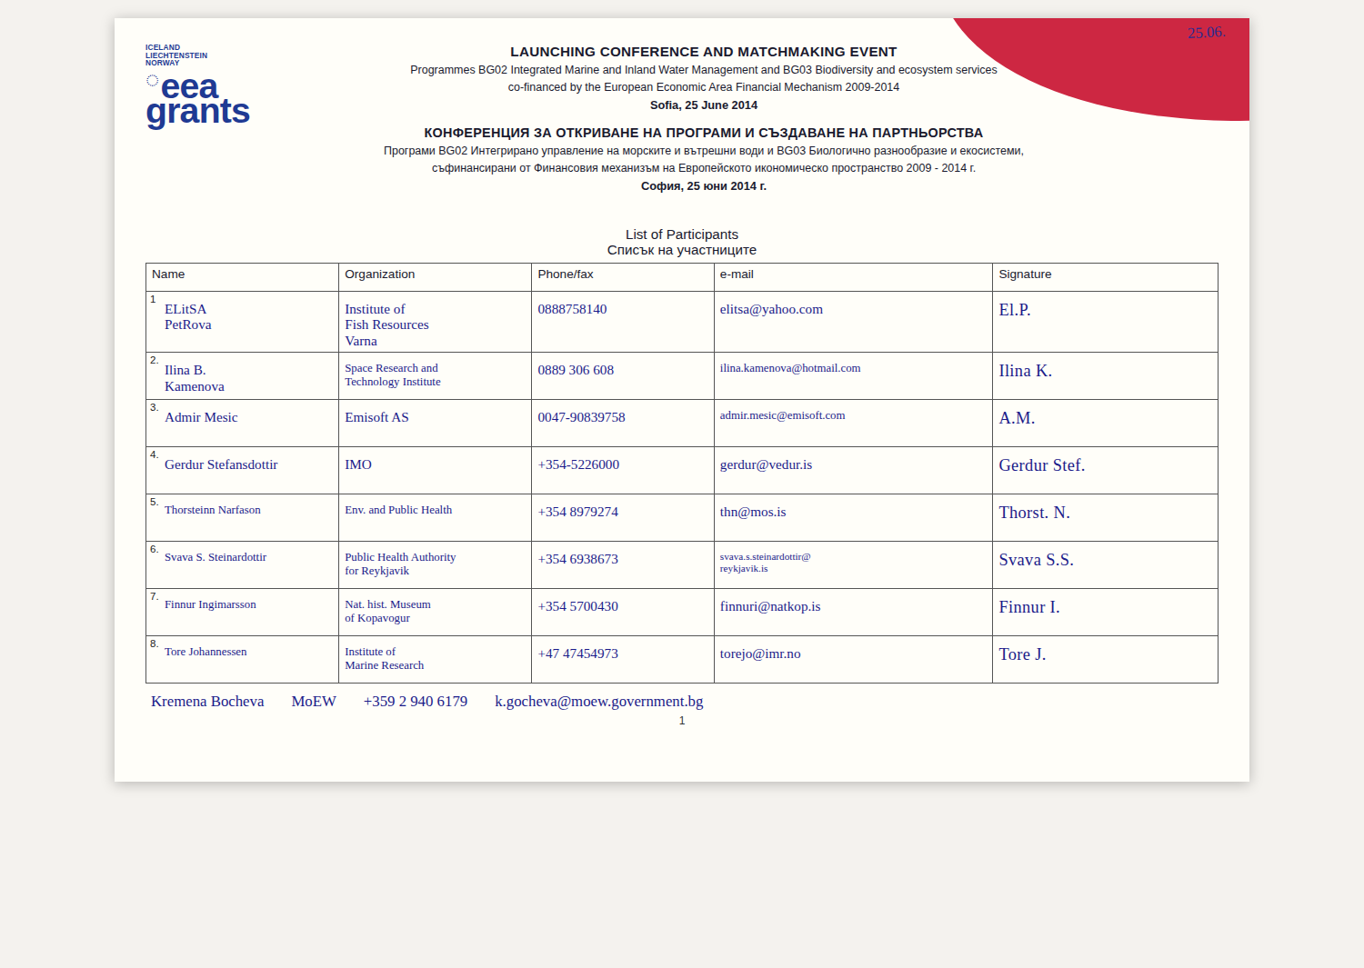25.06.
Iceland
Liechtenstein
Norway
◌eea
grants
Launching Conference and Matchmaking Event
Programmes BG02 Integrated Marine and Inland Water Management and BG03 Biodiversity and ecosystem services
co-financed by the European Economic Area Financial Mechanism 2009-2014
Sofia, 25 June 2014
Конференция за откриване на програми и създаване на партньорства
Програми BG02 Интегрирано управление на морските и вътрешни води и BG03 Биологично разнообразие и екосистеми,
съфинансирани от Финансовия механизъм на Европейското икономическо пространство 2009 - 2014 г.
София, 25 юни 2014 г.
List of Participants
Списък на участниците
| Name | Organization | Phone/fax | e-mail | Signature |
| --- | --- | --- | --- | --- |
| 1 ELitSA PetRova | Institute of Fish Resources Varna | 0888758140 | elitsa@yahoo.com | El.P. |
| 2. Ilina B. Kamenova | Space Research and Technology Institute | 0889 306 608 | ilina.kamenova@hotmail.com | Ilina K. |
| 3. Admir Mesic | Emisoft AS | 0047-90839758 | admir.mesic@emisoft.com | A.M. |
| 4. Gerdur Stefansdottir | IMO | +354-5226000 | gerdur@vedur.is | Gerdur Stef. |
| 5. Thorsteinn Narfason | Env. and Public Health | +354 8979274 | thn@mos.is | Thorst. N. |
| 6. Svava S. Steinardottir | Public Health Authority for Reykjavik | +354 6938673 | svava.s.steinardottir@ reykjavik.is | Svava S.S. |
| 7. Finnur Ingimarsson | Nat. hist. Museum of Kopavogur | +354 5700430 | finnuri@natkop.is | Finnur I. |
| 8. Tore Johannessen | Institute of Marine Research | +47 47454973 | torejo@imr.no | Tore J. |
Kremena Bocheva MoEW +359 2 940 6179 k.gocheva@moew.government.bg
1